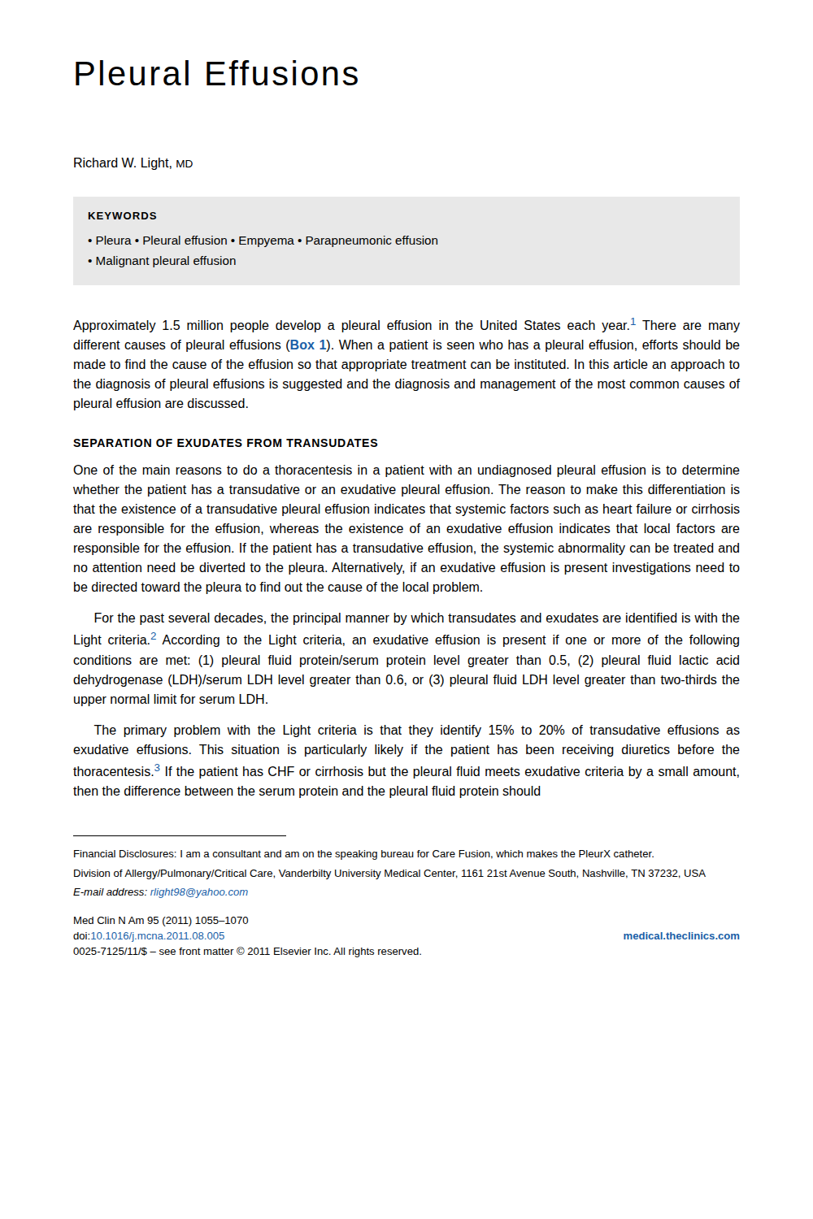Pleural Effusions
Richard W. Light, MD
KEYWORDS
• Pleura • Pleural effusion • Empyema • Parapneumonic effusion
• Malignant pleural effusion
Approximately 1.5 million people develop a pleural effusion in the United States each year.1 There are many different causes of pleural effusions (Box 1). When a patient is seen who has a pleural effusion, efforts should be made to find the cause of the effusion so that appropriate treatment can be instituted. In this article an approach to the diagnosis of pleural effusions is suggested and the diagnosis and management of the most common causes of pleural effusion are discussed.
SEPARATION OF EXUDATES FROM TRANSUDATES
One of the main reasons to do a thoracentesis in a patient with an undiagnosed pleural effusion is to determine whether the patient has a transudative or an exudative pleural effusion. The reason to make this differentiation is that the existence of a transudative pleural effusion indicates that systemic factors such as heart failure or cirrhosis are responsible for the effusion, whereas the existence of an exudative effusion indicates that local factors are responsible for the effusion. If the patient has a transudative effusion, the systemic abnormality can be treated and no attention need be diverted to the pleura. Alternatively, if an exudative effusion is present investigations need to be directed toward the pleura to find out the cause of the local problem.
For the past several decades, the principal manner by which transudates and exudates are identified is with the Light criteria.2 According to the Light criteria, an exudative effusion is present if one or more of the following conditions are met: (1) pleural fluid protein/serum protein level greater than 0.5, (2) pleural fluid lactic acid dehydrogenase (LDH)/serum LDH level greater than 0.6, or (3) pleural fluid LDH level greater than two-thirds the upper normal limit for serum LDH.
The primary problem with the Light criteria is that they identify 15% to 20% of transudative effusions as exudative effusions. This situation is particularly likely if the patient has been receiving diuretics before the thoracentesis.3 If the patient has CHF or cirrhosis but the pleural fluid meets exudative criteria by a small amount, then the difference between the serum protein and the pleural fluid protein should
Financial Disclosures: I am a consultant and am on the speaking bureau for Care Fusion, which makes the PleurX catheter.
Division of Allergy/Pulmonary/Critical Care, Vanderbilty University Medical Center, 1161 21st Avenue South, Nashville, TN 37232, USA
E-mail address: rlight98@yahoo.com
Med Clin N Am 95 (2011) 1055–1070
medical.theclinics.com
doi:10.1016/j.mcna.2011.08.005
0025-7125/11/$ – see front matter © 2011 Elsevier Inc. All rights reserved.